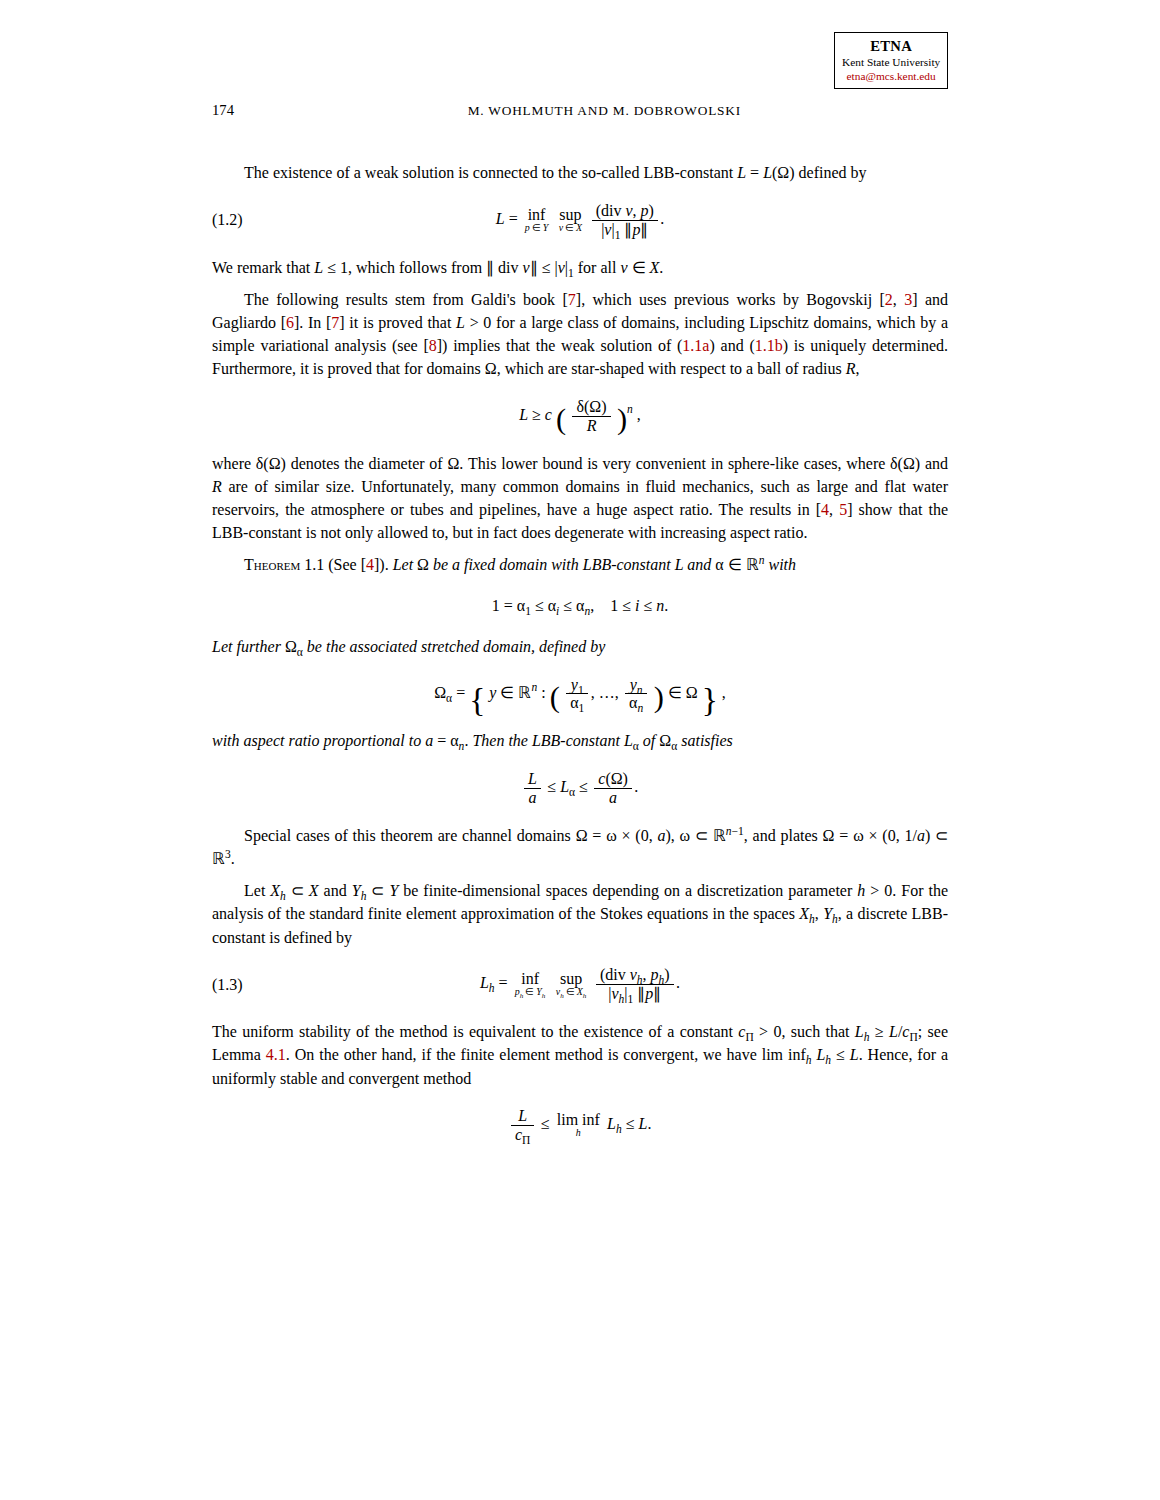ETNA
Kent State University
etna@mcs.kent.edu
174
M. WOHLMUTH AND M. DOBROWOLSKI
The existence of a weak solution is connected to the so-called LBB-constant L = L(Ω) defined by
(1.2)
L = inf p ∈ Y sup v ∈ X (div v, p) |v|1 ∥p∥ .
We remark that L ≤ 1, which follows from ∥ div v∥ ≤ |v|1 for all v ∈ X.
The following results stem from Galdi's book [7], which uses previous works by Bogovskij [2, 3] and Gagliardo [6]. In [7] it is proved that L > 0 for a large class of domains, including Lipschitz domains, which by a simple variational analysis (see [8]) implies that the weak solution of (1.1a) and (1.1b) is uniquely determined. Furthermore, it is proved that for domains Ω, which are star-shaped with respect to a ball of radius R,
L ≥ c ( δ(Ω) R )n ,
where δ(Ω) denotes the diameter of Ω. This lower bound is very convenient in sphere-like cases, where δ(Ω) and R are of similar size. Unfortunately, many common domains in fluid mechanics, such as large and flat water reservoirs, the atmosphere or tubes and pipelines, have a huge aspect ratio. The results in [4, 5] show that the LBB-constant is not only allowed to, but in fact does degenerate with increasing aspect ratio.
Theorem 1.1 (See [4]). Let Ω be a fixed domain with LBB-constant L and α ∈ ℝn with
1 = α1 ≤ αi ≤ αn, 1 ≤ i ≤ n.
Let further Ωα be the associated stretched domain, defined by
Ωα = { y ∈ ℝn : ( y1 α1, …, yn αn ) ∈ Ω } ,
with aspect ratio proportional to a = αn. Then the LBB-constant Lα of Ωα satisfies
La ≤ Lα ≤ c(Ω) a.
Special cases of this theorem are channel domains Ω = ω × (0, a), ω ⊂ ℝn−1, and plates Ω = ω × (0, 1/a) ⊂ ℝ3.
Let Xh ⊂ X and Yh ⊂ Y be finite-dimensional spaces depending on a discretization parameter h > 0. For the analysis of the standard finite element approximation of the Stokes equations in the spaces Xh, Yh, a discrete LBB-constant is defined by
(1.3)
Lh = inf ph ∈ Yh sup vh ∈ Xh (div vh, ph) |vh|1 ∥p∥ .
The uniform stability of the method is equivalent to the existence of a constant cΠ > 0, such that Lh ≥ L/cΠ; see Lemma 4.1. On the other hand, if the finite element method is convergent, we have lim infh Lh ≤ L. Hence, for a uniformly stable and convergent method
LcΠ ≤ lim inf h Lh ≤ L.